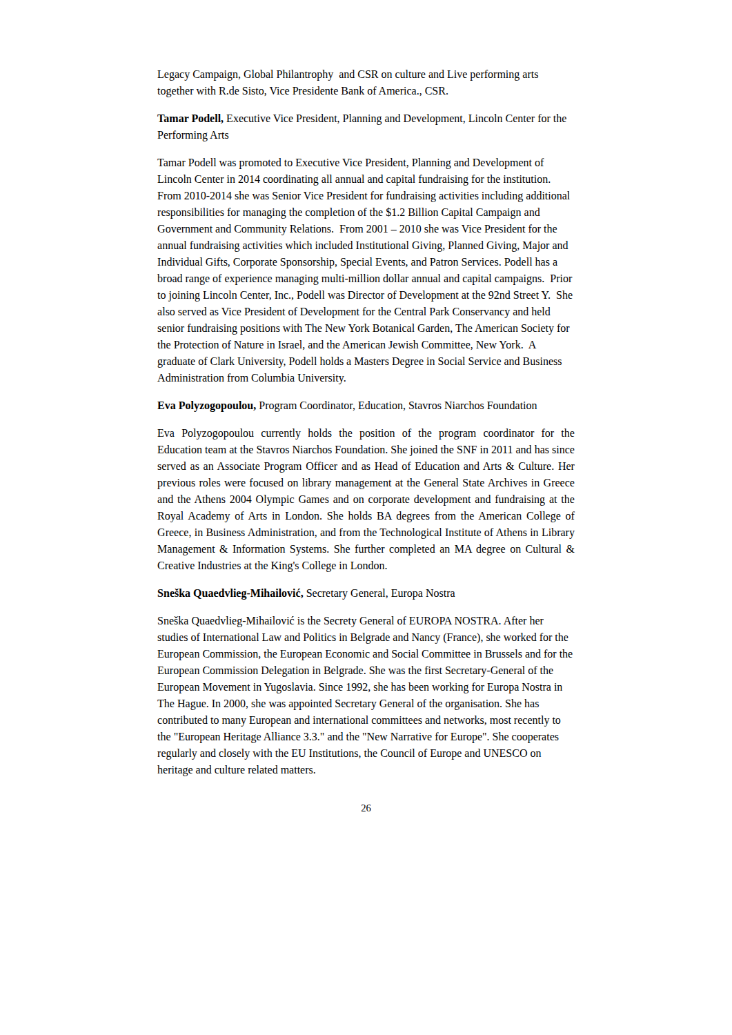Legacy Campaign, Global Philantrophy and CSR on culture and Live performing arts together with R.de Sisto, Vice Presidente Bank of America., CSR.
Tamar Podell, Executive Vice President, Planning and Development, Lincoln Center for the Performing Arts
Tamar Podell was promoted to Executive Vice President, Planning and Development of Lincoln Center in 2014 coordinating all annual and capital fundraising for the institution. From 2010-2014 she was Senior Vice President for fundraising activities including additional responsibilities for managing the completion of the $1.2 Billion Capital Campaign and Government and Community Relations. From 2001 – 2010 she was Vice President for the annual fundraising activities which included Institutional Giving, Planned Giving, Major and Individual Gifts, Corporate Sponsorship, Special Events, and Patron Services. Podell has a broad range of experience managing multi-million dollar annual and capital campaigns. Prior to joining Lincoln Center, Inc., Podell was Director of Development at the 92nd Street Y. She also served as Vice President of Development for the Central Park Conservancy and held senior fundraising positions with The New York Botanical Garden, The American Society for the Protection of Nature in Israel, and the American Jewish Committee, New York. A graduate of Clark University, Podell holds a Masters Degree in Social Service and Business Administration from Columbia University.
Eva Polyzogopoulou, Program Coordinator, Education, Stavros Niarchos Foundation
Eva Polyzogopoulou currently holds the position of the program coordinator for the Education team at the Stavros Niarchos Foundation. She joined the SNF in 2011 and has since served as an Associate Program Officer and as Head of Education and Arts & Culture. Her previous roles were focused on library management at the General State Archives in Greece and the Athens 2004 Olympic Games and on corporate development and fundraising at the Royal Academy of Arts in London. She holds BA degrees from the American College of Greece, in Business Administration, and from the Technological Institute of Athens in Library Management & Information Systems. She further completed an MA degree on Cultural & Creative Industries at the King's College in London.
Sneška Quaedvlieg-Mihailović, Secretary General, Europa Nostra
Sneška Quaedvlieg-Mihailović is the Secrety General of EUROPA NOSTRA. After her studies of International Law and Politics in Belgrade and Nancy (France), she worked for the European Commission, the European Economic and Social Committee in Brussels and for the European Commission Delegation in Belgrade. She was the first Secretary-General of the European Movement in Yugoslavia. Since 1992, she has been working for Europa Nostra in The Hague. In 2000, she was appointed Secretary General of the organisation. She has contributed to many European and international committees and networks, most recently to the "European Heritage Alliance 3.3." and the "New Narrative for Europe". She cooperates regularly and closely with the EU Institutions, the Council of Europe and UNESCO on heritage and culture related matters.
26